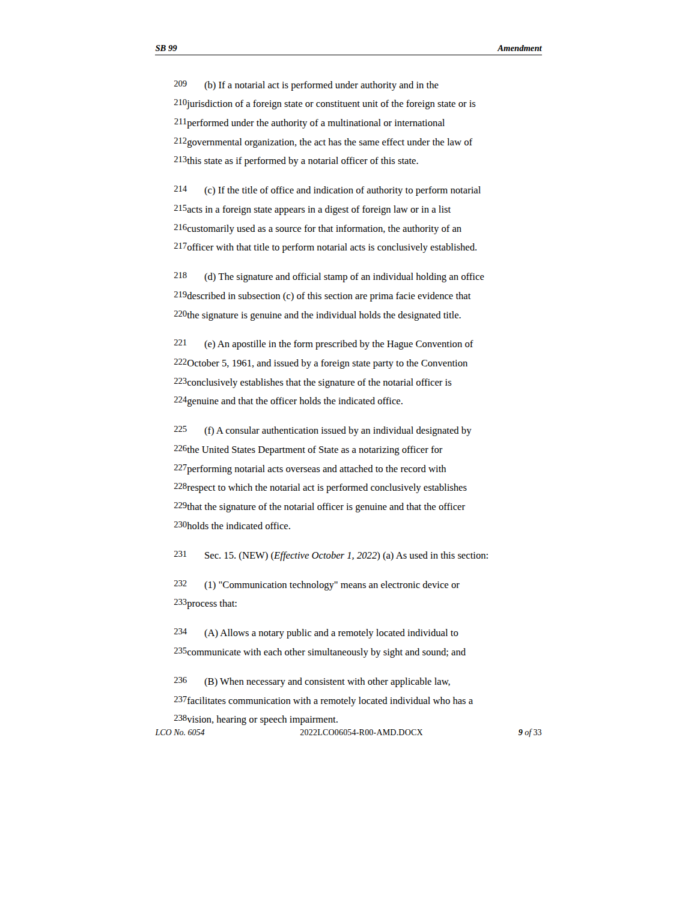SB 99 Amendment
| 209 | (b) If a notarial act is performed under authority and in the |
| 210 | jurisdiction of a foreign state or constituent unit of the foreign state or is |
| 211 | performed under the authority of a multinational or international |
| 212 | governmental organization, the act has the same effect under the law of |
| 213 | this state as if performed by a notarial officer of this state. |
| 214 | (c) If the title of office and indication of authority to perform notarial |
| 215 | acts in a foreign state appears in a digest of foreign law or in a list |
| 216 | customarily used as a source for that information, the authority of an |
| 217 | officer with that title to perform notarial acts is conclusively established. |
| 218 | (d) The signature and official stamp of an individual holding an office |
| 219 | described in subsection (c) of this section are prima facie evidence that |
| 220 | the signature is genuine and the individual holds the designated title. |
| 221 | (e) An apostille in the form prescribed by the Hague Convention of |
| 222 | October 5, 1961, and issued by a foreign state party to the Convention |
| 223 | conclusively establishes that the signature of the notarial officer is |
| 224 | genuine and that the officer holds the indicated office. |
| 225 | (f) A consular authentication issued by an individual designated by |
| 226 | the United States Department of State as a notarizing officer for |
| 227 | performing notarial acts overseas and attached to the record with |
| 228 | respect to which the notarial act is performed conclusively establishes |
| 229 | that the signature of the notarial officer is genuine and that the officer |
| 230 | holds the indicated office. |
| 231 | Sec. 15. (NEW) ( Effective October 1, 2022 ) (a) As used in this section: |
| 232 | (1) "Communication technology" means an electronic device or |
| 233 | process that: |
| 234 | (A) Allows a notary public and a remotely located individual to |
| 235 | communicate with each other simultaneously by sight and sound; and |
| 236 | (B) When necessary and consistent with other applicable law, |
| 237 | facilitates communication with a remotely located individual who has a |
| 238 | vision, hearing or speech impairment. |
LCO No. 6054 2022LCO06054-R00-AMD.DOCX 9 of 33